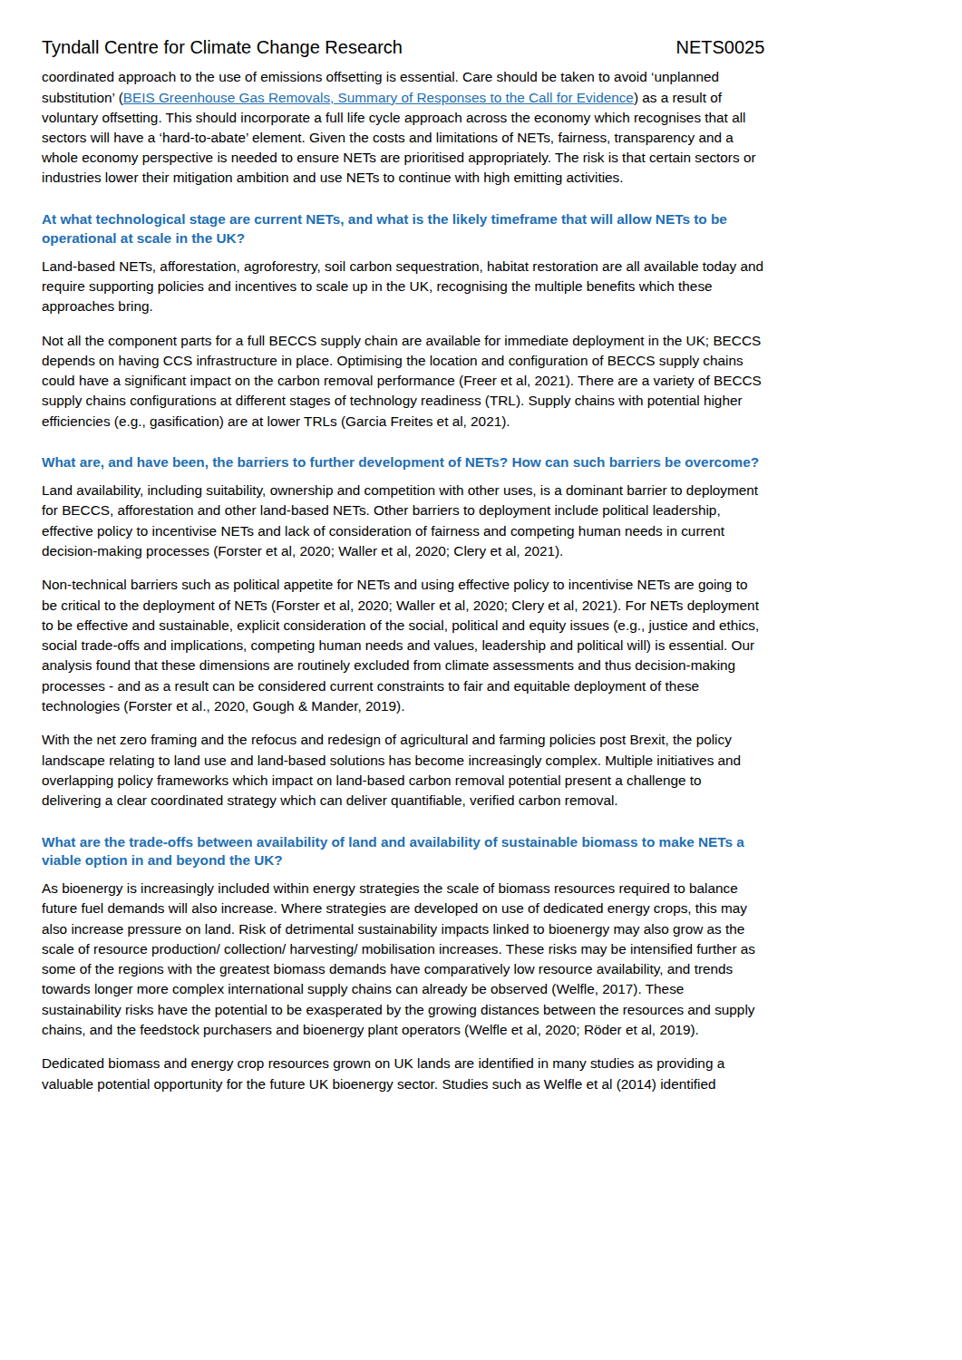Tyndall Centre for Climate Change Research NETS0025
coordinated approach to the use of emissions offsetting is essential. Care should be taken to avoid ‘unplanned substitution’ (BEIS Greenhouse Gas Removals, Summary of Responses to the Call for Evidence) as a result of voluntary offsetting. This should incorporate a full life cycle approach across the economy which recognises that all sectors will have a ‘hard-to-abate’ element. Given the costs and limitations of NETs, fairness, transparency and a whole economy perspective is needed to ensure NETs are prioritised appropriately. The risk is that certain sectors or industries lower their mitigation ambition and use NETs to continue with high emitting activities.
At what technological stage are current NETs, and what is the likely timeframe that will allow NETs to be operational at scale in the UK?
Land-based NETs, afforestation, agroforestry, soil carbon sequestration, habitat restoration are all available today and require supporting policies and incentives to scale up in the UK, recognising the multiple benefits which these approaches bring.
Not all the component parts for a full BECCS supply chain are available for immediate deployment in the UK; BECCS depends on having CCS infrastructure in place. Optimising the location and configuration of BECCS supply chains could have a significant impact on the carbon removal performance (Freer et al, 2021). There are a variety of BECCS supply chains configurations at different stages of technology readiness (TRL). Supply chains with potential higher efficiencies (e.g., gasification) are at lower TRLs (Garcia Freites et al, 2021).
What are, and have been, the barriers to further development of NETs? How can such barriers be overcome?
Land availability, including suitability, ownership and competition with other uses, is a dominant barrier to deployment for BECCS, afforestation and other land-based NETs. Other barriers to deployment include political leadership, effective policy to incentivise NETs and lack of consideration of fairness and competing human needs in current decision-making processes (Forster et al, 2020; Waller et al, 2020; Clery et al, 2021).
Non-technical barriers such as political appetite for NETs and using effective policy to incentivise NETs are going to be critical to the deployment of NETs (Forster et al, 2020; Waller et al, 2020; Clery et al, 2021). For NETs deployment to be effective and sustainable, explicit consideration of the social, political and equity issues (e.g., justice and ethics, social trade-offs and implications, competing human needs and values, leadership and political will) is essential. Our analysis found that these dimensions are routinely excluded from climate assessments and thus decision-making processes - and as a result can be considered current constraints to fair and equitable deployment of these technologies (Forster et al., 2020, Gough & Mander, 2019).
With the net zero framing and the refocus and redesign of agricultural and farming policies post Brexit, the policy landscape relating to land use and land-based solutions has become increasingly complex. Multiple initiatives and overlapping policy frameworks which impact on land-based carbon removal potential present a challenge to delivering a clear coordinated strategy which can deliver quantifiable, verified carbon removal.
What are the trade-offs between availability of land and availability of sustainable biomass to make NETs a viable option in and beyond the UK?
As bioenergy is increasingly included within energy strategies the scale of biomass resources required to balance future fuel demands will also increase. Where strategies are developed on use of dedicated energy crops, this may also increase pressure on land. Risk of detrimental sustainability impacts linked to bioenergy may also grow as the scale of resource production/ collection/ harvesting/ mobilisation increases. These risks may be intensified further as some of the regions with the greatest biomass demands have comparatively low resource availability, and trends towards longer more complex international supply chains can already be observed (Welfle, 2017). These sustainability risks have the potential to be exasperated by the growing distances between the resources and supply chains, and the feedstock purchasers and bioenergy plant operators (Welfle et al, 2020; Röder et al, 2019).
Dedicated biomass and energy crop resources grown on UK lands are identified in many studies as providing a valuable potential opportunity for the future UK bioenergy sector. Studies such as Welfle et al (2014) identified